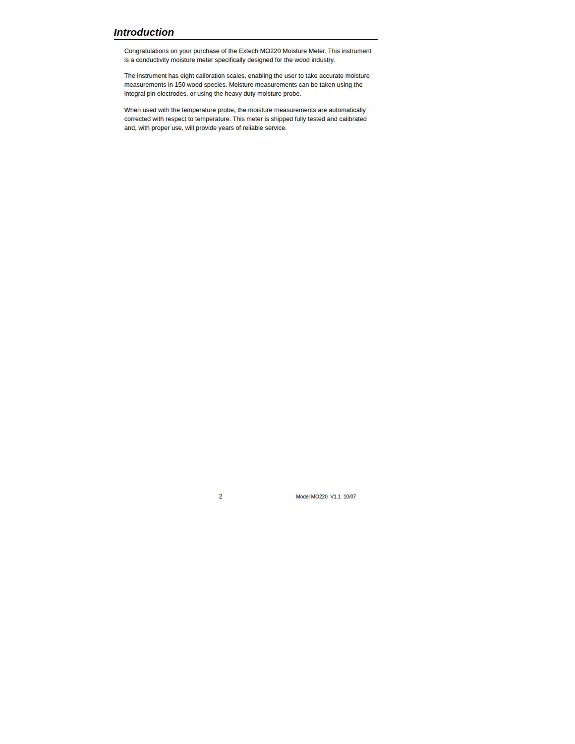Introduction
Congratulations on your purchase of the Extech MO220 Moisture Meter. This instrument is a conductivity moisture meter specifically designed for the wood industry.
The instrument has eight calibration scales, enabling the user to take accurate moisture measurements in 150 wood species. Moisture measurements can be taken using the integral pin electrodes, or using the heavy duty moisture probe.
When used with the temperature probe, the moisture measurements are automatically corrected with respect to temperature. This meter is shipped fully tested and calibrated and, with proper use, will provide years of reliable service.
2 Model MO220 V1.1 10/07